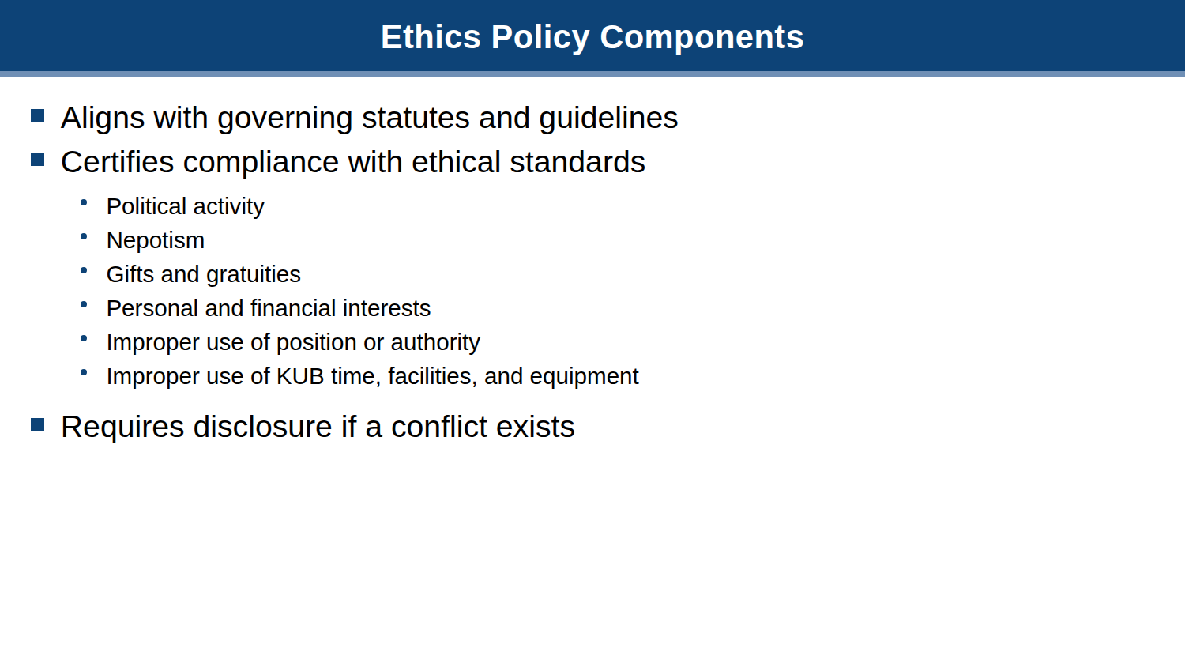Ethics Policy Components
Aligns with governing statutes and guidelines
Certifies compliance with ethical standards
Political activity
Nepotism
Gifts and gratuities
Personal and financial interests
Improper use of position or authority
Improper use of KUB time, facilities, and equipment
Requires disclosure if a conflict exists